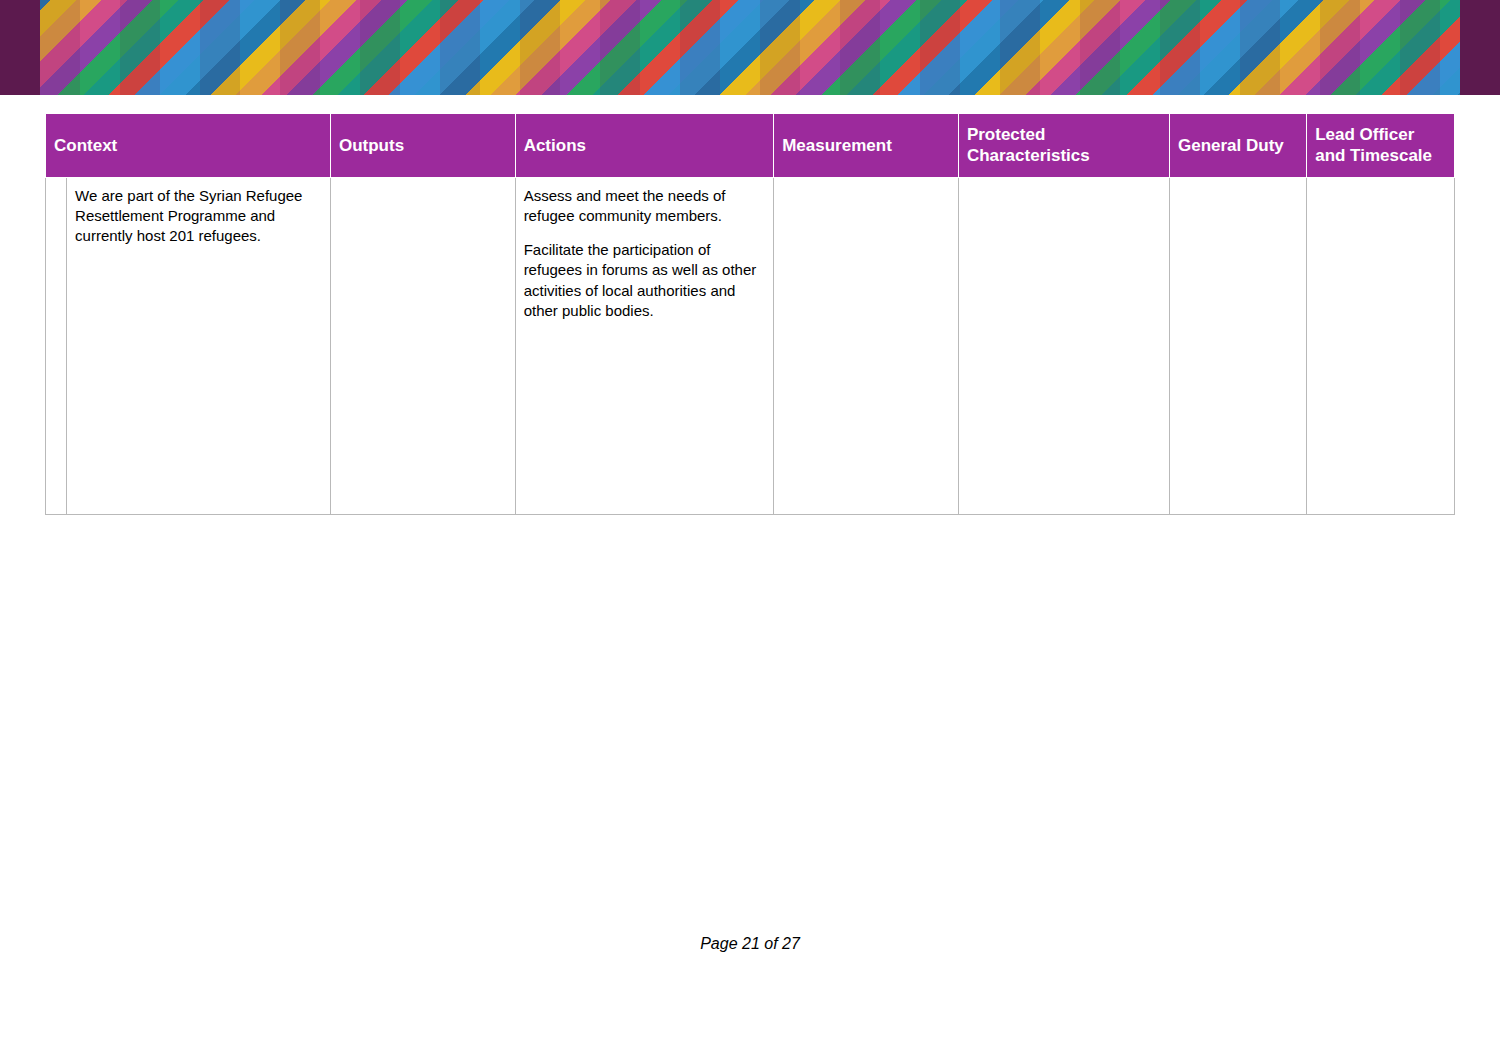| Context | Outputs | Actions | Measurement | Protected Characteristics | General Duty | Lead Officer and Timescale |
| --- | --- | --- | --- | --- | --- | --- |
| | We are part of the Syrian Refugee Resettlement Programme and currently host 201 refugees. | | Assess and meet the needs of refugee community members. Facilitate the participation of refugees in forums as well as other activities of local authorities and other public bodies. | | | | |
Page 21 of 27